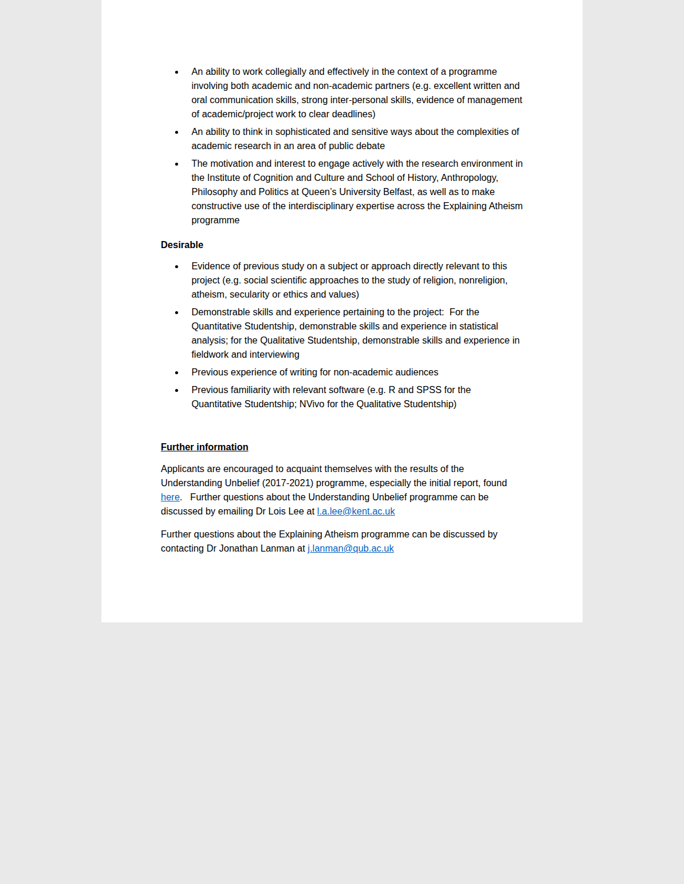An ability to work collegially and effectively in the context of a programme involving both academic and non-academic partners (e.g. excellent written and oral communication skills, strong inter-personal skills, evidence of management of academic/project work to clear deadlines)
An ability to think in sophisticated and sensitive ways about the complexities of academic research in an area of public debate
The motivation and interest to engage actively with the research environment in the Institute of Cognition and Culture and School of History, Anthropology, Philosophy and Politics at Queen’s University Belfast, as well as to make constructive use of the interdisciplinary expertise across the Explaining Atheism programme
Desirable
Evidence of previous study on a subject or approach directly relevant to this project (e.g. social scientific approaches to the study of religion, nonreligion, atheism, secularity or ethics and values)
Demonstrable skills and experience pertaining to the project: For the Quantitative Studentship, demonstrable skills and experience in statistical analysis; for the Qualitative Studentship, demonstrable skills and experience in fieldwork and interviewing
Previous experience of writing for non-academic audiences
Previous familiarity with relevant software (e.g. R and SPSS for the Quantitative Studentship; NVivo for the Qualitative Studentship)
Further information
Applicants are encouraged to acquaint themselves with the results of the Understanding Unbelief (2017-2021) programme, especially the initial report, found here. Further questions about the Understanding Unbelief programme can be discussed by emailing Dr Lois Lee at l.a.lee@kent.ac.uk
Further questions about the Explaining Atheism programme can be discussed by contacting Dr Jonathan Lanman at j.lanman@qub.ac.uk